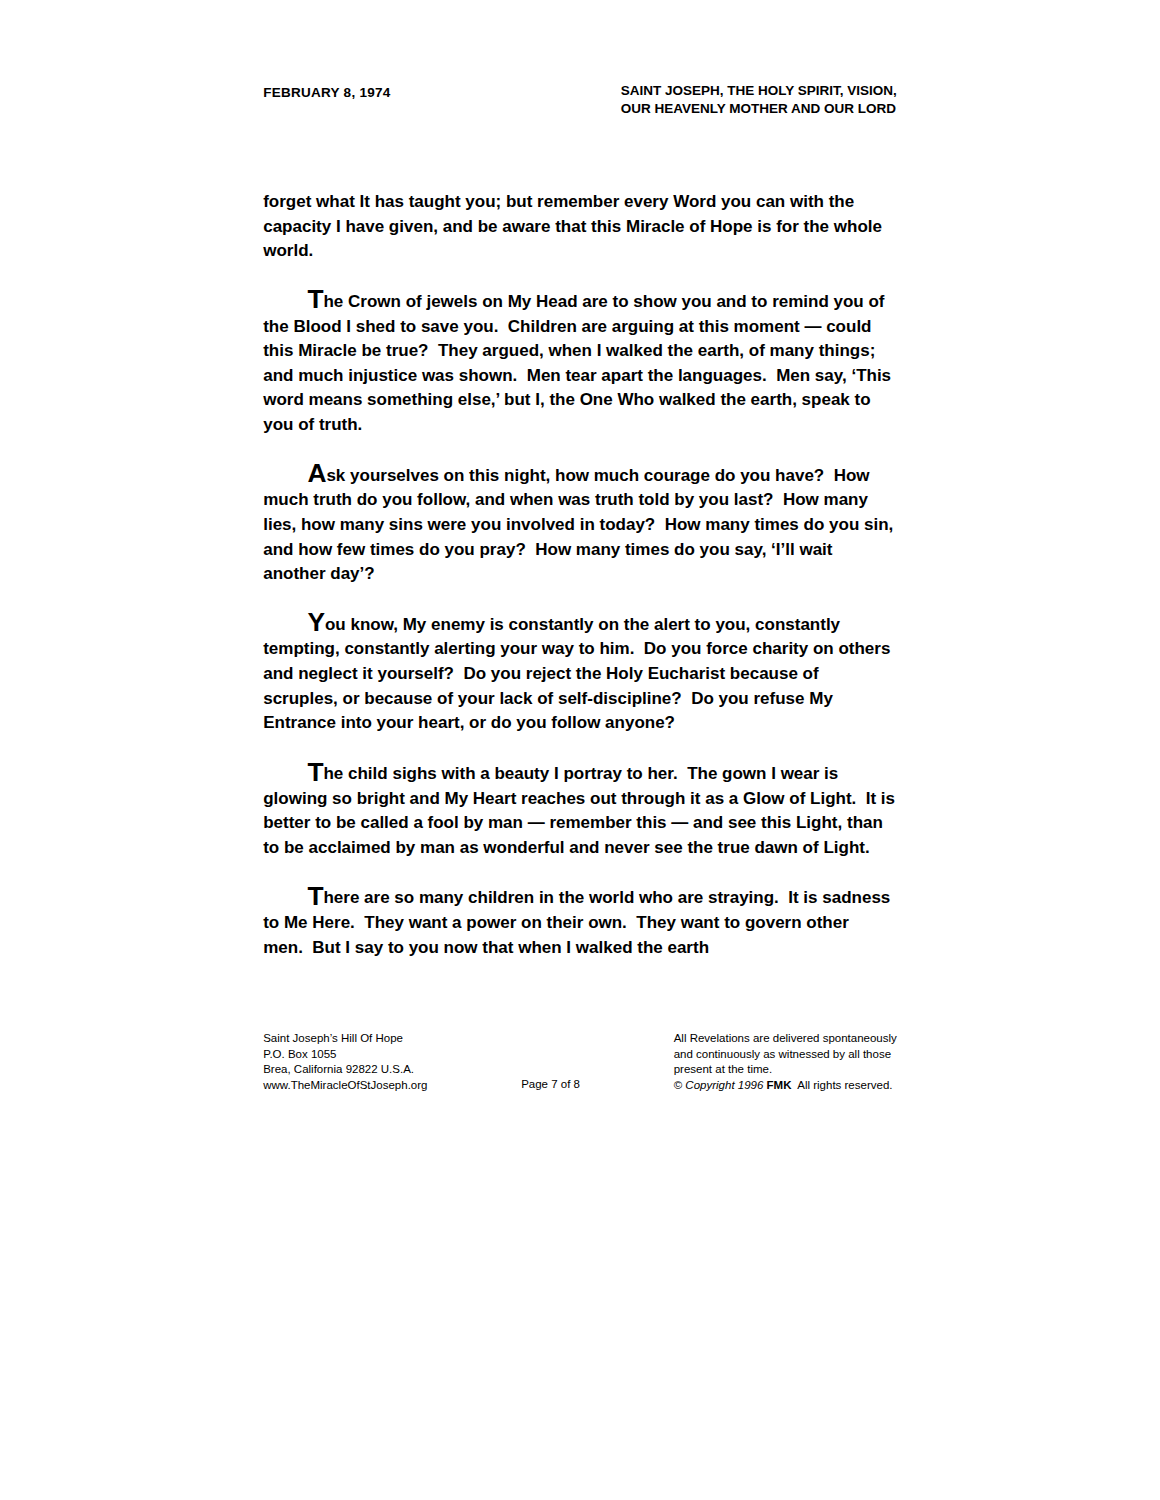FEBRUARY 8, 1974
SAINT JOSEPH, THE HOLY SPIRIT, VISION,
OUR HEAVENLY MOTHER AND OUR LORD
forget what It has taught you; but remember every Word you can with the capacity I have given, and be aware that this Miracle of Hope is for the whole world.
The Crown of jewels on My Head are to show you and to remind you of the Blood I shed to save you. Children are arguing at this moment — could this Miracle be true? They argued, when I walked the earth, of many things; and much injustice was shown. Men tear apart the languages. Men say, ‘This word means something else,’ but I, the One Who walked the earth, speak to you of truth.
Ask yourselves on this night, how much courage do you have? How much truth do you follow, and when was truth told by you last? How many lies, how many sins were you involved in today? How many times do you sin, and how few times do you pray? How many times do you say, ‘I’ll wait another day’?
You know, My enemy is constantly on the alert to you, constantly tempting, constantly alerting your way to him. Do you force charity on others and neglect it yourself? Do you reject the Holy Eucharist because of scruples, or because of your lack of self-discipline? Do you refuse My Entrance into your heart, or do you follow anyone?
The child sighs with a beauty I portray to her. The gown I wear is glowing so bright and My Heart reaches out through it as a Glow of Light. It is better to be called a fool by man — remember this — and see this Light, than to be acclaimed by man as wonderful and never see the true dawn of Light.
There are so many children in the world who are straying. It is sadness to Me Here. They want a power on their own. They want to govern other men. But I say to you now that when I walked the earth
Saint Joseph’s Hill Of Hope
P.O. Box 1055
Brea, California 92822 U.S.A.
www.TheMiracleOfStJoseph.org
Page 7 of 8
All Revelations are delivered spontaneously
and continuously as witnessed by all those
present at the time.
© Copyright 1996 FMK All rights reserved.